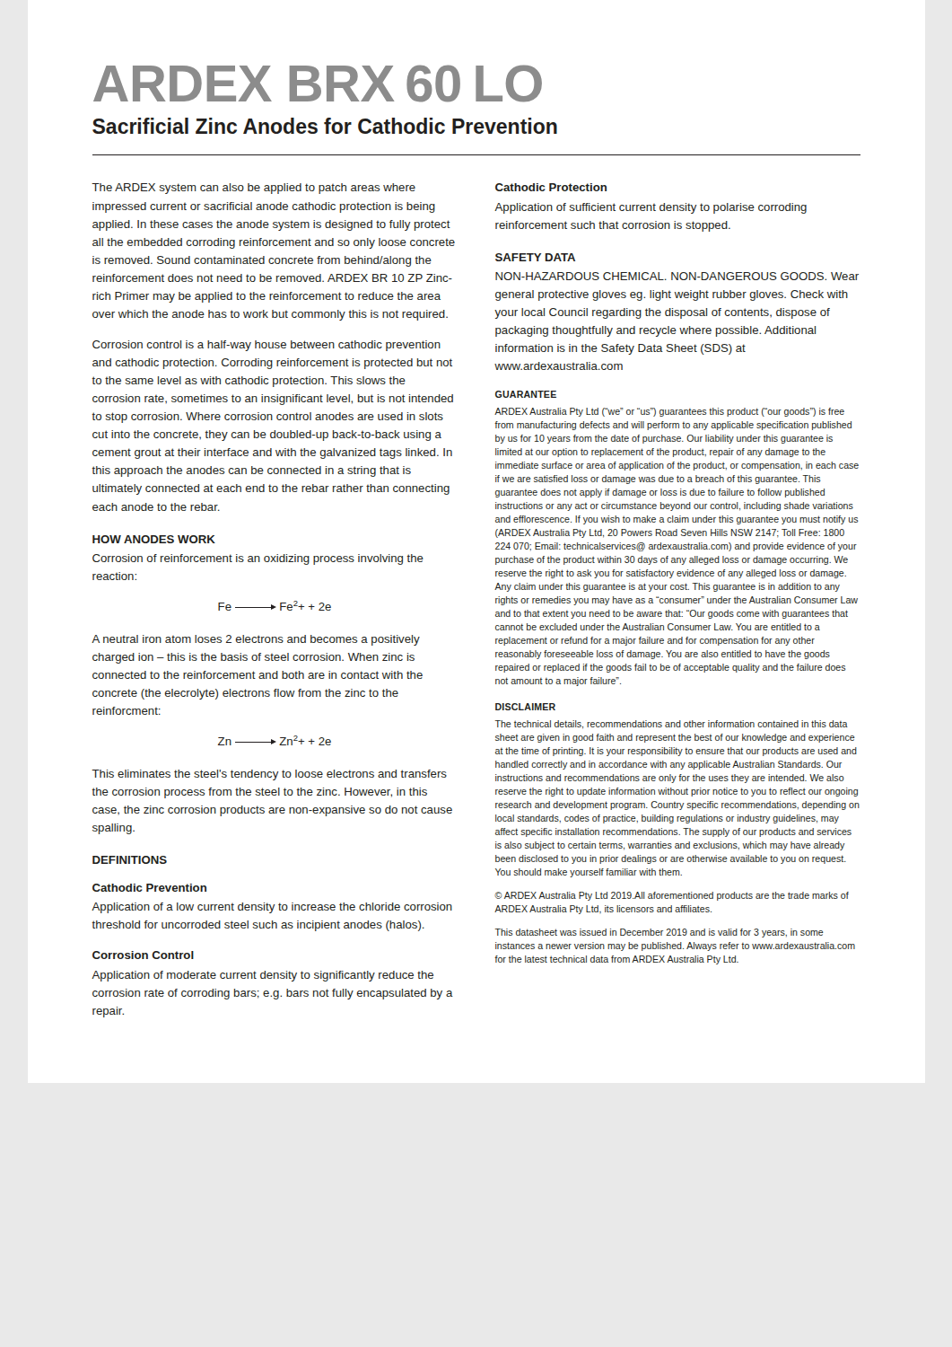ARDEX BRX  60  LO
Sacrificial Zinc Anodes for Cathodic Prevention
The ARDEX system can also be applied to patch areas where impressed current or sacrificial anode cathodic protection is being applied. In these cases the anode system is designed to fully protect all the embedded corroding reinforcement and so only loose concrete is removed. Sound contaminated concrete from behind/along the reinforcement does not need to be removed. ARDEX BR 10 ZP Zinc-rich Primer may be applied to the reinforcement to reduce the area over which the anode has to work but commonly this is not required.
Corrosion control is a half-way house between cathodic prevention and cathodic protection. Corroding reinforcement is protected but not to the same level as with cathodic protection. This slows the corrosion rate, sometimes to an insignificant level, but is not intended to stop corrosion. Where corrosion control anodes are used in slots cut into the concrete, they can be doubled-up back-to-back using a cement grout at their interface and with the galvanized tags linked. In this approach the anodes can be connected in a string that is ultimately connected at each end to the rebar rather than connecting each anode to the rebar.
How anodes work
Corrosion of reinforcement is an oxidizing process involving the reaction:
Fe Fe2+ + 2e
A neutral iron atom loses 2 electrons and becomes a positively charged ion – this is the basis of steel corrosion. When zinc is connected to the reinforcement and both are in contact with the concrete (the elecrolyte) electrons flow from the zinc to the reinforcment:
Zn Zn2+ + 2e
This eliminates the steel's tendency to loose electrons and transfers the corrosion process from the steel to the zinc. However, in this case, the zinc corrosion products are non-expansive so do not cause spalling.
Definitions
Cathodic Prevention
Application of a low current density to increase the chloride corrosion threshold for uncorroded steel such as incipient anodes (halos).
Corrosion Control
Application of moderate current density to significantly reduce the corrosion rate of corroding bars; e.g. bars not fully encapsulated by a repair.
Cathodic Protection
Application of sufficient current density to polarise corroding reinforcement such that corrosion is stopped.
Safety data
NON-HAZARDOUS CHEMICAL. NON-DANGEROUS GOODS. Wear general protective gloves eg. light weight rubber gloves. Check with your local Council regarding the disposal of contents, dispose of packaging thoughtfully and recycle where possible. Additional information is in the Safety Data Sheet (SDS) at www.ardexaustralia.com
Guarantee
ARDEX Australia Pty Ltd (“we” or “us”) guarantees this product (“our goods”) is free from manufacturing defects and will perform to any applicable specification published by us for 10 years from the date of purchase. Our liability under this guarantee is limited at our option to replacement of the product, repair of any damage to the immediate surface or area of application of the product, or compensation, in each case if we are satisfied loss or damage was due to a breach of this guarantee. This guarantee does not apply if damage or loss is due to failure to follow published instructions or any act or circumstance beyond our control, including shade variations and efflorescence. If you wish to make a claim under this guarantee you must notify us (ARDEX Australia Pty Ltd, 20 Powers Road Seven Hills NSW 2147; Toll Free: 1800 224 070; Email: technicalservices@ ardexaustralia.com) and provide evidence of your purchase of the product within 30 days of any alleged loss or damage occurring. We reserve the right to ask you for satisfactory evidence of any alleged loss or damage. Any claim under this guarantee is at your cost. This guarantee is in addition to any rights or remedies you may have as a “consumer” under the Australian Consumer Law and to that extent you need to be aware that: “Our goods come with guarantees that cannot be excluded under the Australian Consumer Law. You are entitled to a replacement or refund for a major failure and for compensation for any other reasonably foreseeable loss of damage. You are also entitled to have the goods repaired or replaced if the goods fail to be of acceptable quality and the failure does not amount to a major failure”.
Disclaimer
The technical details, recommendations and other information contained in this data sheet are given in good faith and represent the best of our knowledge and experience at the time of printing. It is your responsibility to ensure that our products are used and handled correctly and in accordance with any applicable Australian Standards. Our instructions and recommendations are only for the uses they are intended. We also reserve the right to update information without prior notice to you to reflect our ongoing research and development program. Country specific recommendations, depending on local standards, codes of practice, building regulations or industry guidelines, may affect specific installation recommendations. The supply of our products and services is also subject to certain terms, warranties and exclusions, which may have already been disclosed to you in prior dealings or are otherwise available to you on request. You should make yourself familiar with them.
© ARDEX Australia Pty Ltd 2019.All aforementioned products are the trade marks of ARDEX Australia Pty Ltd, its licensors and affiliates.
This datasheet was issued in December 2019 and is valid for 3 years, in some instances a newer version may be published. Always refer to www.ardexaustralia.com for the latest technical data from ARDEX Australia Pty Ltd.